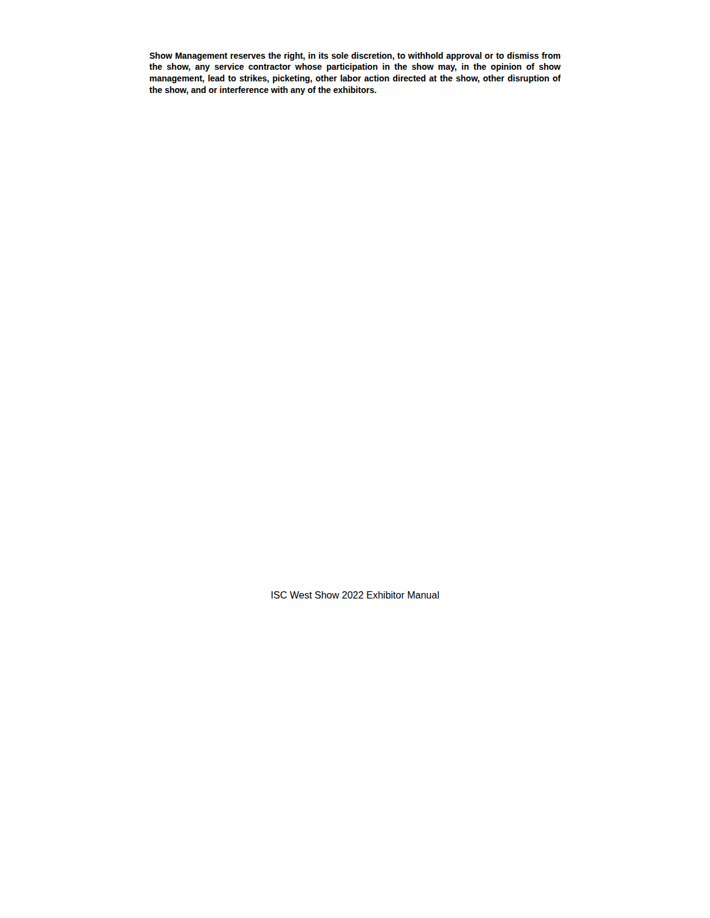Show Management reserves the right, in its sole discretion, to withhold approval or to dismiss from the show, any service contractor whose participation in the show may, in the opinion of show management, lead to strikes, picketing, other labor action directed at the show, other disruption of the show, and or interference with any of the exhibitors.
ISC West Show 2022 Exhibitor Manual